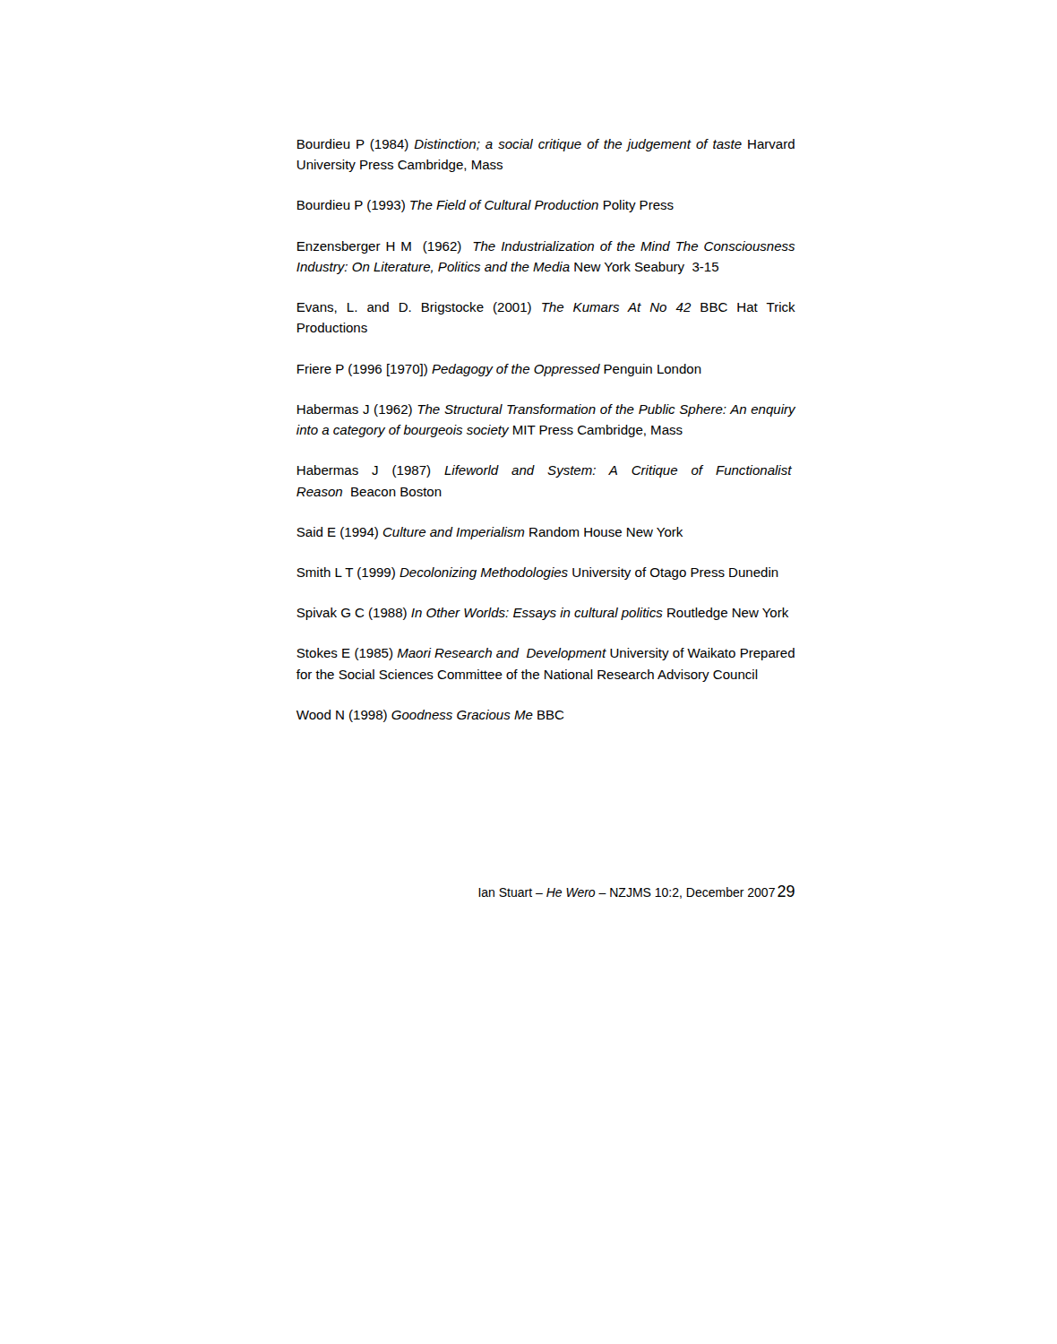Bourdieu P (1984) Distinction; a social critique of the judgement of taste Harvard University Press Cambridge, Mass
Bourdieu P (1993) The Field of Cultural Production Polity Press
Enzensberger H M (1962) The Industrialization of the Mind The Consciousness Industry: On Literature, Politics and the Media New York Seabury 3-15
Evans, L. and D. Brigstocke (2001) The Kumars At No 42 BBC Hat Trick Productions
Friere P (1996 [1970]) Pedagogy of the Oppressed Penguin London
Habermas J (1962) The Structural Transformation of the Public Sphere: An enquiry into a category of bourgeois society MIT Press Cambridge, Mass
Habermas J (1987) Lifeworld and System: A Critique of Functionalist Reason Beacon Boston
Said E (1994) Culture and Imperialism Random House New York
Smith L T (1999) Decolonizing Methodologies University of Otago Press Dunedin
Spivak G C (1988) In Other Worlds: Essays in cultural politics Routledge New York
Stokes E (1985) Maori Research and Development University of Waikato Prepared for the Social Sciences Committee of the National Research Advisory Council
Wood N (1998) Goodness Gracious Me BBC
Ian Stuart – He Wero – NZJMS 10:2, December 200729